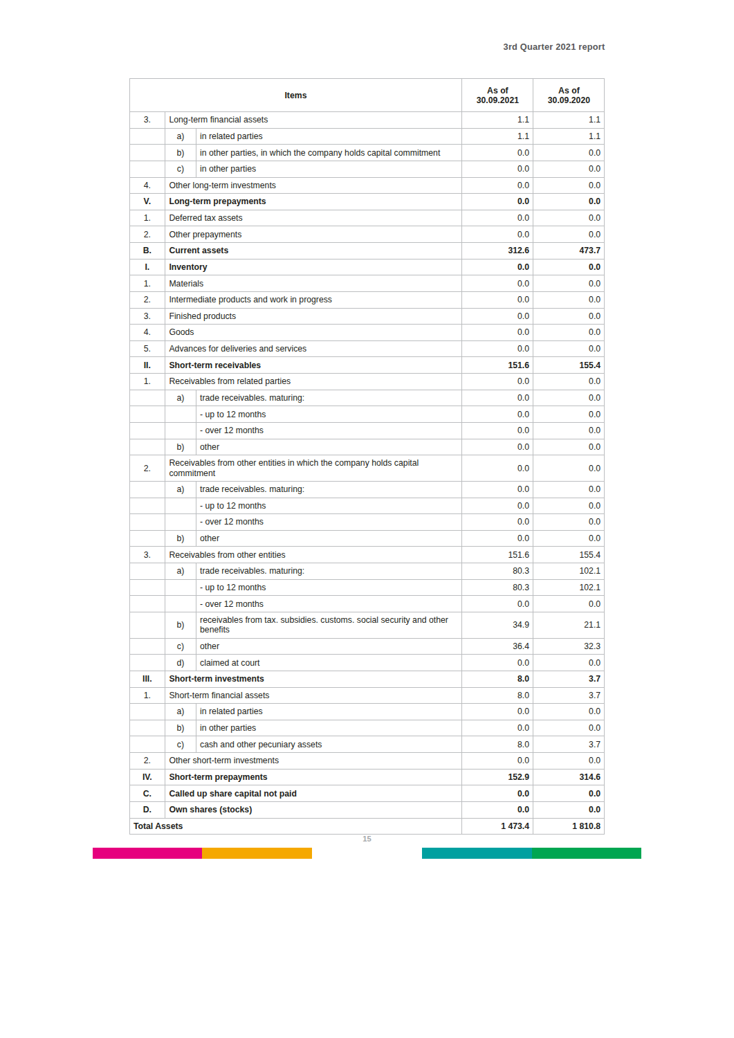3rd Quarter 2021 report
| Items | As of 30.09.2021 | As of 30.09.2020 |
| --- | --- | --- |
| 3. | Long-term financial assets | 1.1 | 1.1 |
| | a) | in related parties | 1.1 | 1.1 |
| | b) | in other parties, in which the company holds capital commitment | 0.0 | 0.0 |
| | c) | in other parties | 0.0 | 0.0 |
| 4. | Other long-term investments | 0.0 | 0.0 |
| V. | Long-term prepayments | 0.0 | 0.0 |
| 1. | Deferred tax assets | 0.0 | 0.0 |
| 2. | Other prepayments | 0.0 | 0.0 |
| B. | Current assets | 312.6 | 473.7 |
| I. | Inventory | 0.0 | 0.0 |
| 1. | Materials | 0.0 | 0.0 |
| 2. | Intermediate products and work in progress | 0.0 | 0.0 |
| 3. | Finished products | 0.0 | 0.0 |
| 4. | Goods | 0.0 | 0.0 |
| 5. | Advances for deliveries and services | 0.0 | 0.0 |
| II. | Short-term receivables | 151.6 | 155.4 |
| 1. | Receivables from related parties | 0.0 | 0.0 |
| | a) | trade receivables. maturing: | 0.0 | 0.0 |
| | | - up to 12 months | 0.0 | 0.0 |
| | | - over 12 months | 0.0 | 0.0 |
| | b) | other | 0.0 | 0.0 |
| 2. | Receivables from other entities in which the company holds capital commitment | 0.0 | 0.0 |
| | a) | trade receivables. maturing: | 0.0 | 0.0 |
| | | - up to 12 months | 0.0 | 0.0 |
| | | - over 12 months | 0.0 | 0.0 |
| | b) | other | 0.0 | 0.0 |
| 3. | Receivables from other entities | 151.6 | 155.4 |
| | a) | trade receivables. maturing: | 80.3 | 102.1 |
| | | - up to 12 months | 80.3 | 102.1 |
| | | - over 12 months | 0.0 | 0.0 |
| | b) | receivables from tax. subsidies. customs. social security and other benefits | 34.9 | 21.1 |
| | c) | other | 36.4 | 32.3 |
| | d) | claimed at court | 0.0 | 0.0 |
| III. | Short-term investments | 8.0 | 3.7 |
| 1. | Short-term financial assets | 8.0 | 3.7 |
| | a) | in related parties | 0.0 | 0.0 |
| | b) | in other parties | 0.0 | 0.0 |
| | c) | cash and other pecuniary assets | 8.0 | 3.7 |
| 2. | Other short-term investments | 0.0 | 0.0 |
| IV. | Short-term prepayments | 152.9 | 314.6 |
| C. | Called up share capital not paid | 0.0 | 0.0 |
| D. | Own shares (stocks) | 0.0 | 0.0 |
| Total Assets | 1 473.4 | 1 810.8 |
15